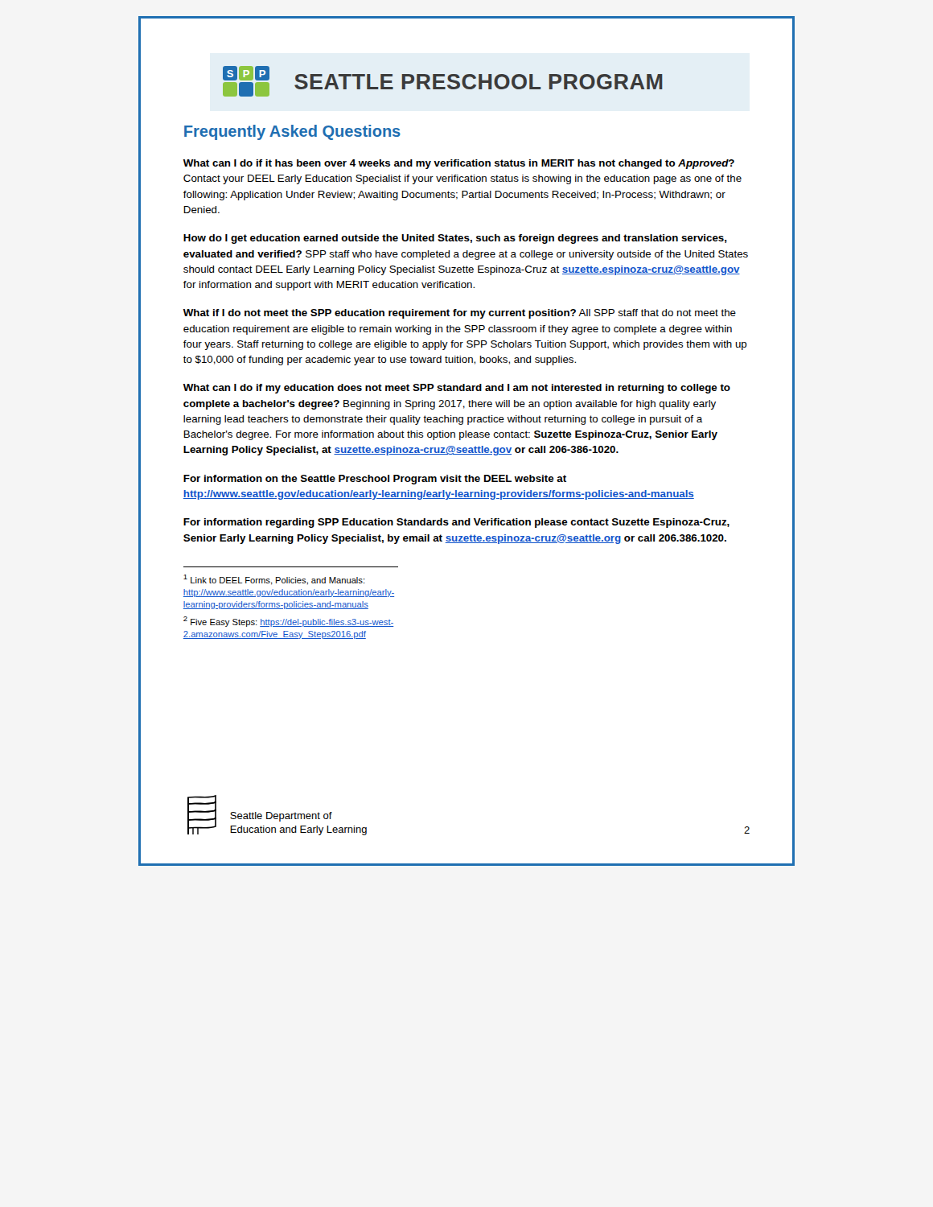S P P
SEATTLE PRESCHOOL PROGRAM
Frequently Asked Questions
What can I do if it has been over 4 weeks and my verification status in MERIT has not changed to Approved? Contact your DEEL Early Education Specialist if your verification status is showing in the education page as one of the following: Application Under Review; Awaiting Documents; Partial Documents Received; In-Process; Withdrawn; or Denied.
How do I get education earned outside the United States, such as foreign degrees and translation services, evaluated and verified? SPP staff who have completed a degree at a college or university outside of the United States should contact DEEL Early Learning Policy Specialist Suzette Espinoza-Cruz at suzette.espinoza-cruz@seattle.gov for information and support with MERIT education verification.
What if I do not meet the SPP education requirement for my current position? All SPP staff that do not meet the education requirement are eligible to remain working in the SPP classroom if they agree to complete a degree within four years. Staff returning to college are eligible to apply for SPP Scholars Tuition Support, which provides them with up to $10,000 of funding per academic year to use toward tuition, books, and supplies.
What can I do if my education does not meet SPP standard and I am not interested in returning to college to complete a bachelor's degree? Beginning in Spring 2017, there will be an option available for high quality early learning lead teachers to demonstrate their quality teaching practice without returning to college in pursuit of a Bachelor's degree. For more information about this option please contact: Suzette Espinoza-Cruz, Senior Early Learning Policy Specialist, at suzette.espinoza-cruz@seattle.gov or call 206-386-1020.
For information on the Seattle Preschool Program visit the DEEL website at
http://www.seattle.gov/education/early-learning/early-learning-providers/forms-policies-and-manuals
For information regarding SPP Education Standards and Verification please contact Suzette Espinoza-Cruz, Senior Early Learning Policy Specialist, by email at suzette.espinoza-cruz@seattle.org or call 206.386.1020.
1 Link to DEEL Forms, Policies, and Manuals: http://www.seattle.gov/education/early-learning/early-learning-providers/forms-policies-and-manuals
2 Five Easy Steps: https://del-public-files.s3-us-west-2.amazonaws.com/Five_Easy_Steps2016.pdf
Seattle Department of
Education and Early Learning
2